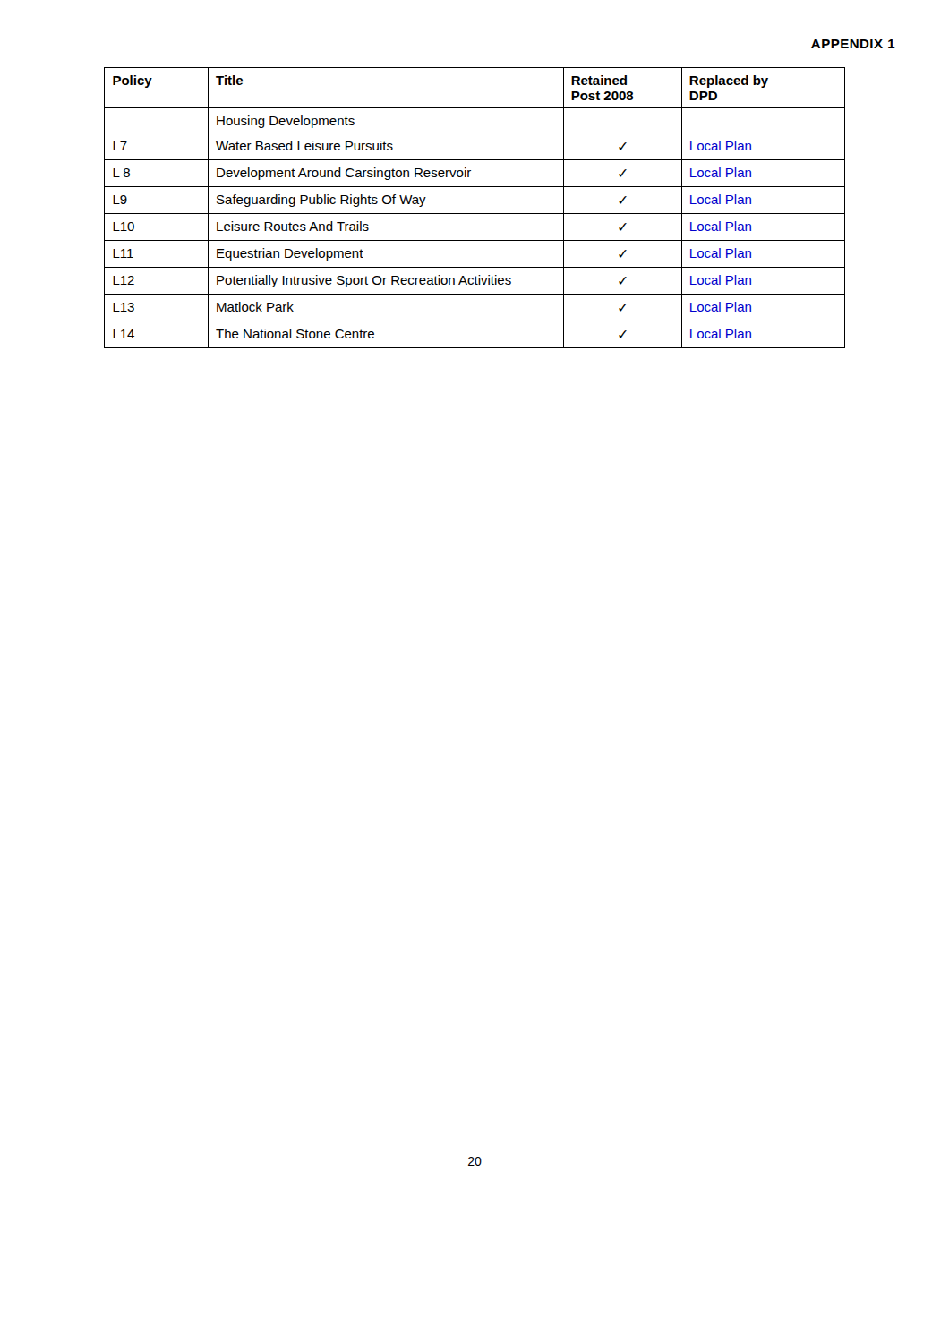APPENDIX 1
| Policy | Title | Retained Post 2008 | Replaced by DPD |
| --- | --- | --- | --- |
| | Housing Developments | | |
| L7 | Water Based Leisure Pursuits | ✓ | Local Plan |
| L 8 | Development Around Carsington Reservoir | ✓ | Local Plan |
| L9 | Safeguarding Public Rights Of Way | ✓ | Local Plan |
| L10 | Leisure Routes And Trails | ✓ | Local Plan |
| L11 | Equestrian Development | ✓ | Local Plan |
| L12 | Potentially Intrusive Sport Or Recreation Activities | ✓ | Local Plan |
| L13 | Matlock Park | ✓ | Local Plan |
| L14 | The National Stone Centre | ✓ | Local Plan |
20